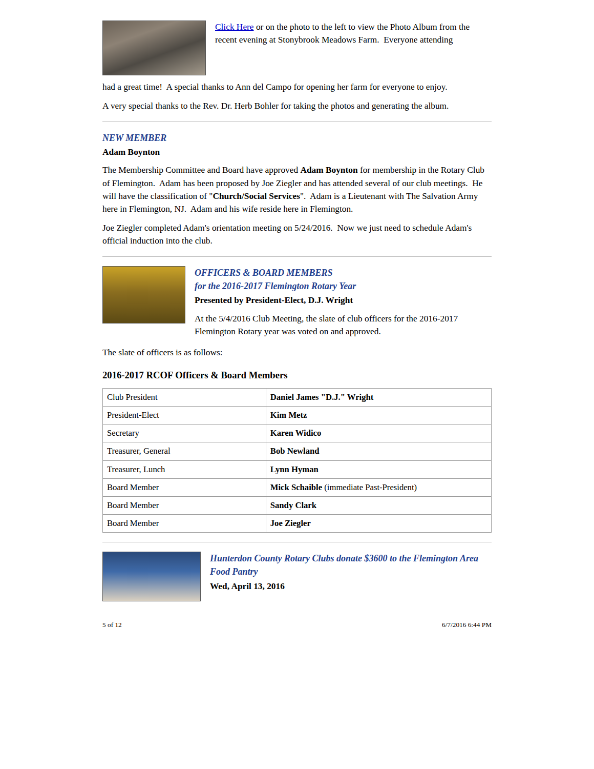Click Here or on the photo to the left to view the Photo Album from the recent evening at Stonybrook Meadows Farm. Everyone attending
had a great time! A special thanks to Ann del Campo for opening her farm for everyone to enjoy.
A very special thanks to the Rev. Dr. Herb Bohler for taking the photos and generating the album.
NEW MEMBER
Adam Boynton
The Membership Committee and Board have approved Adam Boynton for membership in the Rotary Club of Flemington. Adam has been proposed by Joe Ziegler and has attended several of our club meetings. He will have the classification of "Church/Social Services". Adam is a Lieutenant with The Salvation Army here in Flemington, NJ. Adam and his wife reside here in Flemington.
Joe Ziegler completed Adam's orientation meeting on 5/24/2016. Now we just need to schedule Adam's official induction into the club.
OFFICERS & BOARD MEMBERS
for the 2016-2017 Flemington Rotary Year
Presented by President-Elect, D.J. Wright
At the 5/4/2016 Club Meeting, the slate of club officers for the 2016-2017 Flemington Rotary year was voted on and approved.
The slate of officers is as follows:
2016-2017 RCOF Officers & Board Members
| Club President | Daniel James "D.J." Wright |
| President-Elect | Kim Metz |
| Secretary | Karen Widico |
| Treasurer, General | Bob Newland |
| Treasurer, Lunch | Lynn Hyman |
| Board Member | Mick Schaible (immediate Past-President) |
| Board Member | Sandy Clark |
| Board Member | Joe Ziegler |
Hunterdon County Rotary Clubs donate $3600 to the Flemington Area Food Pantry
Wed, April 13, 2016
5 of 12
6/7/2016 6:44 PM